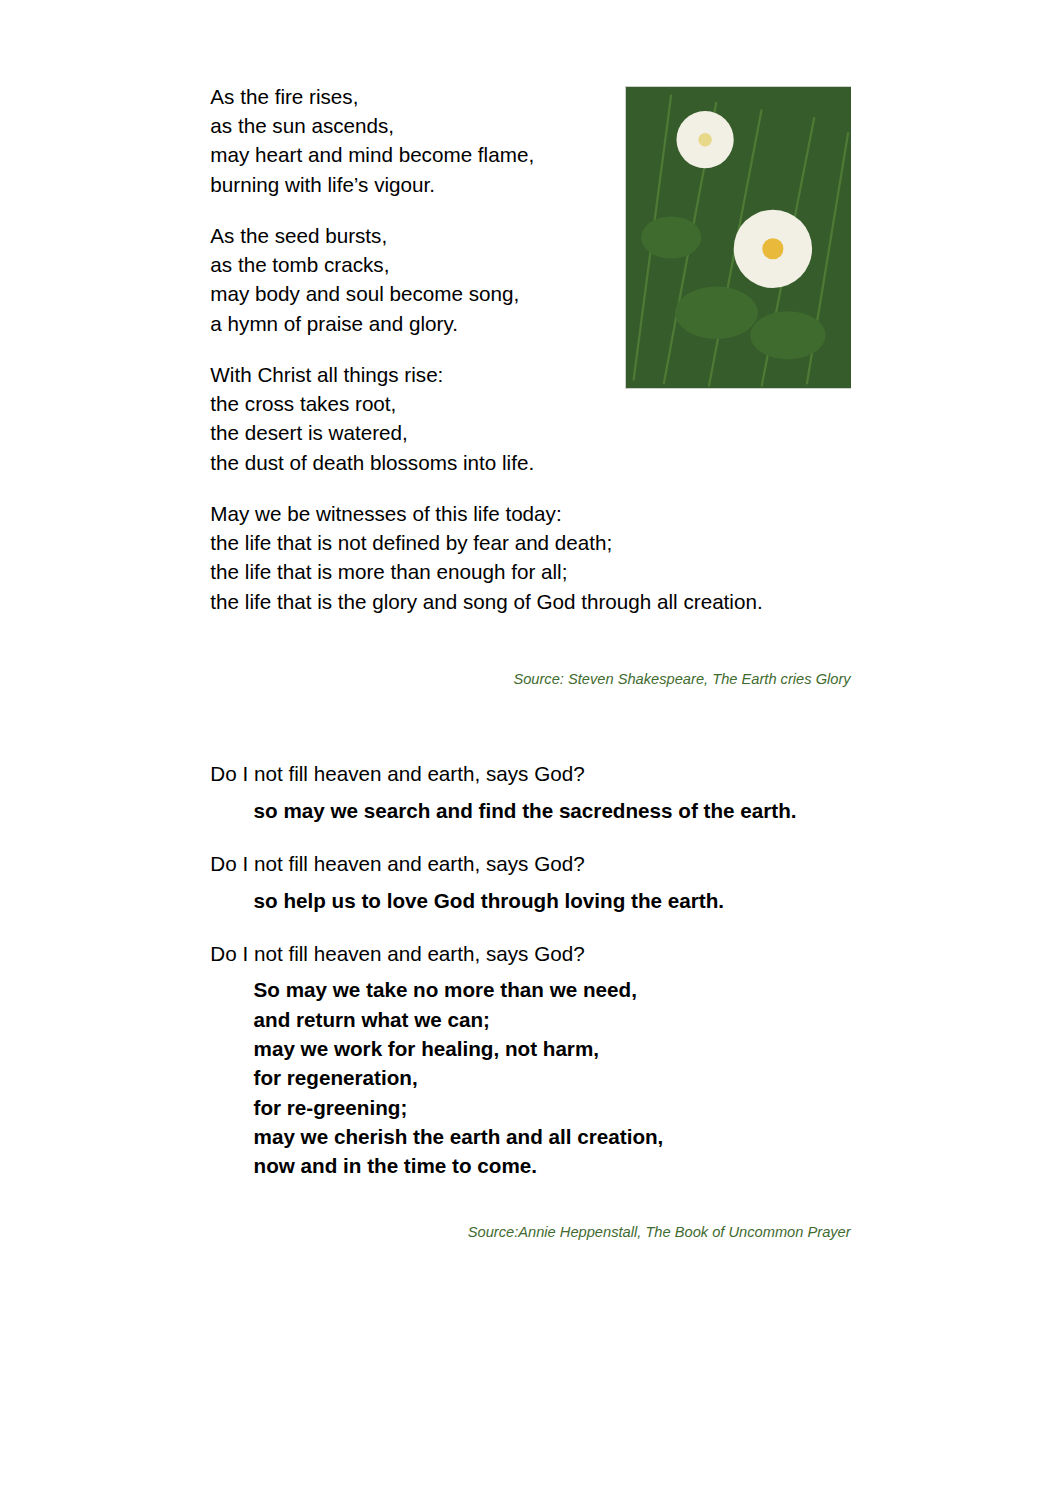As the fire rises,
as the sun ascends,
may heart and mind become flame,
burning with life’s vigour.
As the seed bursts,
as the tomb cracks,
may body and soul become song,
a hymn of praise and glory.
With Christ all things rise:
the cross takes root,
the desert is watered,
the dust of death blossoms into life.
May we be witnesses of this life today:
the life that is not defined by fear and death;
the life that is more than enough for all;
the life that is the glory and song of God through all creation.
Source: Steven Shakespeare, The Earth cries Glory
Do I not fill heaven and earth, says God?
so may we search and find the sacredness of the earth.
Do I not fill heaven and earth, says God?
so help us to love God through loving the earth.
Do I not fill heaven and earth, says God?
So may we take no more than we need,
and return what we can;
may we work for healing, not harm,
for regeneration,
for re-greening;
may we cherish the earth and all creation,
now and in the time to come.
Source:Annie Heppenstall, The Book of Uncommon Prayer